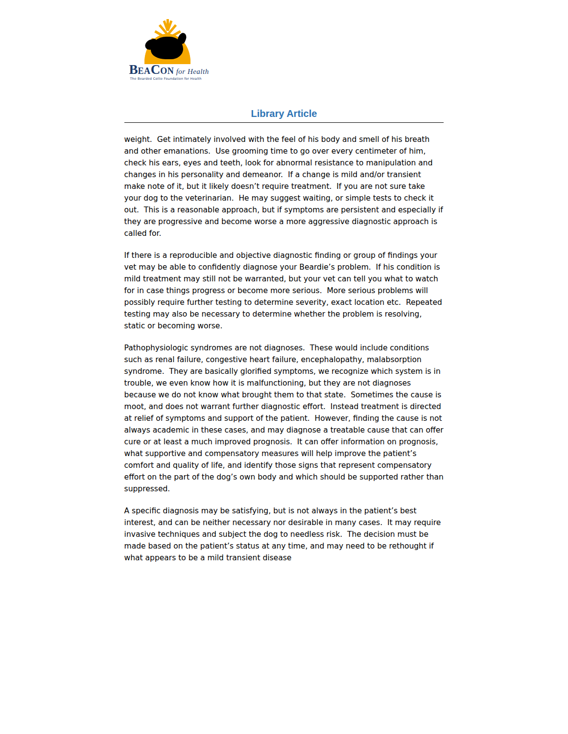BEA CON for Health
The Bearded Collie Foundation for Health
Library Article
weight. Get intimately involved with the feel of his body and smell of his breath and other emanations. Use grooming time to go over every centimeter of him, check his ears, eyes and teeth, look for abnormal resistance to manipulation and changes in his personality and demeanor. If a change is mild and/or transient make note of it, but it likely doesn’t require treatment. If you are not sure take your dog to the veterinarian. He may suggest waiting, or simple tests to check it out. This is a reasonable approach, but if symptoms are persistent and especially if they are progressive and become worse a more aggressive diagnostic approach is called for.
If there is a reproducible and objective diagnostic finding or group of findings your vet may be able to confidently diagnose your Beardie’s problem. If his condition is mild treatment may still not be warranted, but your vet can tell you what to watch for in case things progress or become more serious. More serious problems will possibly require further testing to determine severity, exact location etc. Repeated testing may also be necessary to determine whether the problem is resolving, static or becoming worse.
Pathophysiologic syndromes are not diagnoses. These would include conditions such as renal failure, congestive heart failure, encephalopathy, malabsorption syndrome. They are basically glorified symptoms, we recognize which system is in trouble, we even know how it is malfunctioning, but they are not diagnoses because we do not know what brought them to that state. Sometimes the cause is moot, and does not warrant further diagnostic effort. Instead treatment is directed at relief of symptoms and support of the patient. However, finding the cause is not always academic in these cases, and may diagnose a treatable cause that can offer cure or at least a much improved prognosis. It can offer information on prognosis, what supportive and compensatory measures will help improve the patient’s comfort and quality of life, and identify those signs that represent compensatory effort on the part of the dog’s own body and which should be supported rather than suppressed.
A specific diagnosis may be satisfying, but is not always in the patient’s best interest, and can be neither necessary nor desirable in many cases. It may require invasive techniques and subject the dog to needless risk. The decision must be made based on the patient’s status at any time, and may need to be rethought if what appears to be a mild transient disease